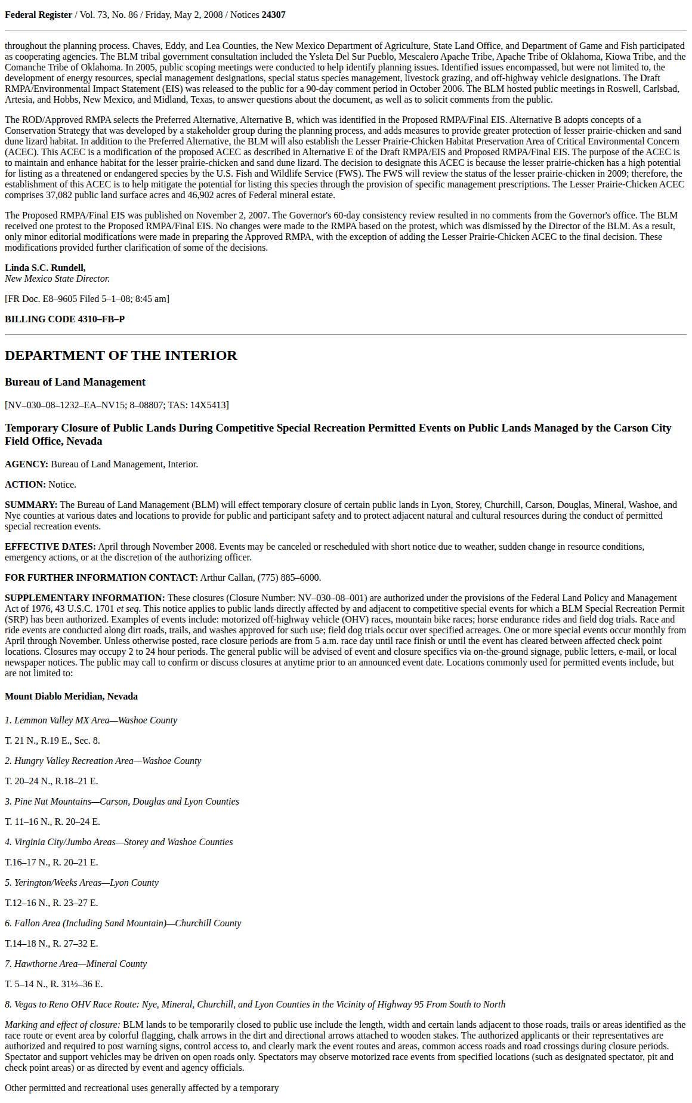Federal Register / Vol. 73, No. 86 / Friday, May 2, 2008 / Notices 24307
throughout the planning process. Chaves, Eddy, and Lea Counties, the New Mexico Department of Agriculture, State Land Office, and Department of Game and Fish participated as cooperating agencies. The BLM tribal government consultation included the Ysleta Del Sur Pueblo, Mescalero Apache Tribe, Apache Tribe of Oklahoma, Kiowa Tribe, and the Comanche Tribe of Oklahoma. In 2005, public scoping meetings were conducted to help identify planning issues. Identified issues encompassed, but were not limited to, the development of energy resources, special management designations, special status species management, livestock grazing, and off-highway vehicle designations. The Draft RMPA/Environmental Impact Statement (EIS) was released to the public for a 90-day comment period in October 2006. The BLM hosted public meetings in Roswell, Carlsbad, Artesia, and Hobbs, New Mexico, and Midland, Texas, to answer questions about the document, as well as to solicit comments from the public.
The ROD/Approved RMPA selects the Preferred Alternative, Alternative B, which was identified in the Proposed RMPA/Final EIS. Alternative B adopts concepts of a Conservation Strategy that was developed by a stakeholder group during the planning process, and adds measures to provide greater protection of lesser prairie-chicken and sand dune lizard habitat. In addition to the Preferred Alternative, the BLM will also establish the Lesser Prairie-Chicken Habitat Preservation Area of Critical Environmental Concern (ACEC). This ACEC is a modification of the proposed ACEC as described in Alternative E of the Draft RMPA/EIS and Proposed RMPA/Final EIS. The purpose of the ACEC is to maintain and enhance habitat for the lesser prairie-chicken and sand dune lizard. The decision to designate this ACEC is because the lesser prairie-chicken has a high potential for listing as a threatened or endangered species by the U.S. Fish and Wildlife Service (FWS). The FWS will review the status of the lesser prairie-chicken in 2009; therefore, the establishment of this ACEC is to help mitigate the potential for listing this species through the provision of specific management prescriptions. The Lesser Prairie-Chicken ACEC comprises 37,082 public land surface acres and 46,902 acres of Federal mineral estate.
The Proposed RMPA/Final EIS was published on November 2, 2007. The Governor's 60-day consistency review resulted in no comments from the Governor's office. The BLM received one protest to the Proposed RMPA/Final EIS. No changes were made to the RMPA based on the protest, which was dismissed by the Director of the BLM. As a result, only minor editorial modifications were made in preparing the Approved RMPA, with the exception of adding the Lesser Prairie-Chicken ACEC to the final decision. These modifications provided further clarification of some of the decisions.
Linda S.C. Rundell,
New Mexico State Director.
[FR Doc. E8–9605 Filed 5–1–08; 8:45 am]
BILLING CODE 4310–FB–P
DEPARTMENT OF THE INTERIOR
Bureau of Land Management
[NV–030–08–1232–EA–NV15; 8–08807; TAS: 14X5413]
Temporary Closure of Public Lands During Competitive Special Recreation Permitted Events on Public Lands Managed by the Carson City Field Office, Nevada
AGENCY: Bureau of Land Management, Interior.
ACTION: Notice.
SUMMARY: The Bureau of Land Management (BLM) will effect temporary closure of certain public lands in Lyon, Storey, Churchill, Carson, Douglas, Mineral, Washoe, and Nye counties at various dates and locations to provide for public and participant safety and to protect adjacent natural and cultural resources during the conduct of permitted special recreation events.
EFFECTIVE DATES: April through November 2008. Events may be canceled or rescheduled with short notice due to weather, sudden change in resource conditions, emergency actions, or at the discretion of the authorizing officer.
FOR FURTHER INFORMATION CONTACT: Arthur Callan, (775) 885–6000.
SUPPLEMENTARY INFORMATION: These closures (Closure Number: NV–030–08–001) are authorized under the provisions of the Federal Land Policy and Management Act of 1976, 43 U.S.C. 1701 et seq. This notice applies to public lands directly affected by and adjacent to competitive special events for which a BLM Special Recreation Permit (SRP) has been authorized. Examples of events include: motorized off-highway vehicle (OHV) races, mountain bike races; horse endurance rides and field dog trials. Race and ride events are conducted along dirt roads, trails, and washes approved for such use; field dog trials occur over specified acreages. One or more special events occur monthly from April through November. Unless otherwise posted, race closure periods are from 5 a.m. race day until race finish or until the event has cleared between affected check point locations. Closures may occupy 2 to 24 hour periods. The general public will be advised of event and closure specifics via on-the-ground signage, public letters, e-mail, or local newspaper notices. The public may call to confirm or discuss closures at anytime prior to an announced event date. Locations commonly used for permitted events include, but are not limited to:
Mount Diablo Meridian, Nevada
1. Lemmon Valley MX Area—Washoe County
T. 21 N., R.19 E., Sec. 8.
2. Hungry Valley Recreation Area—Washoe County
T. 20–24 N., R.18–21 E.
3. Pine Nut Mountains—Carson, Douglas and Lyon Counties
T. 11–16 N., R. 20–24 E.
4. Virginia City/Jumbo Areas—Storey and Washoe Counties
T.16–17 N., R. 20–21 E.
5. Yerington/Weeks Areas—Lyon County
T.12–16 N., R. 23–27 E.
6. Fallon Area (Including Sand Mountain)—Churchill County
T.14–18 N., R. 27–32 E.
7. Hawthorne Area—Mineral County
T. 5–14 N., R. 31½–36 E.
8. Vegas to Reno OHV Race Route: Nye, Mineral, Churchill, and Lyon Counties in the Vicinity of Highway 95 From South to North
Marking and effect of closure: BLM lands to be temporarily closed to public use include the length, width and certain lands adjacent to those roads, trails or areas identified as the race route or event area by colorful flagging, chalk arrows in the dirt and directional arrows attached to wooden stakes. The authorized applicants or their representatives are authorized and required to post warning signs, control access to, and clearly mark the event routes and areas, common access roads and road crossings during closure periods. Spectator and support vehicles may be driven on open roads only. Spectators may observe motorized race events from specified locations (such as designated spectator, pit and check point areas) or as directed by event and agency officials.
Other permitted and recreational uses generally affected by a temporary